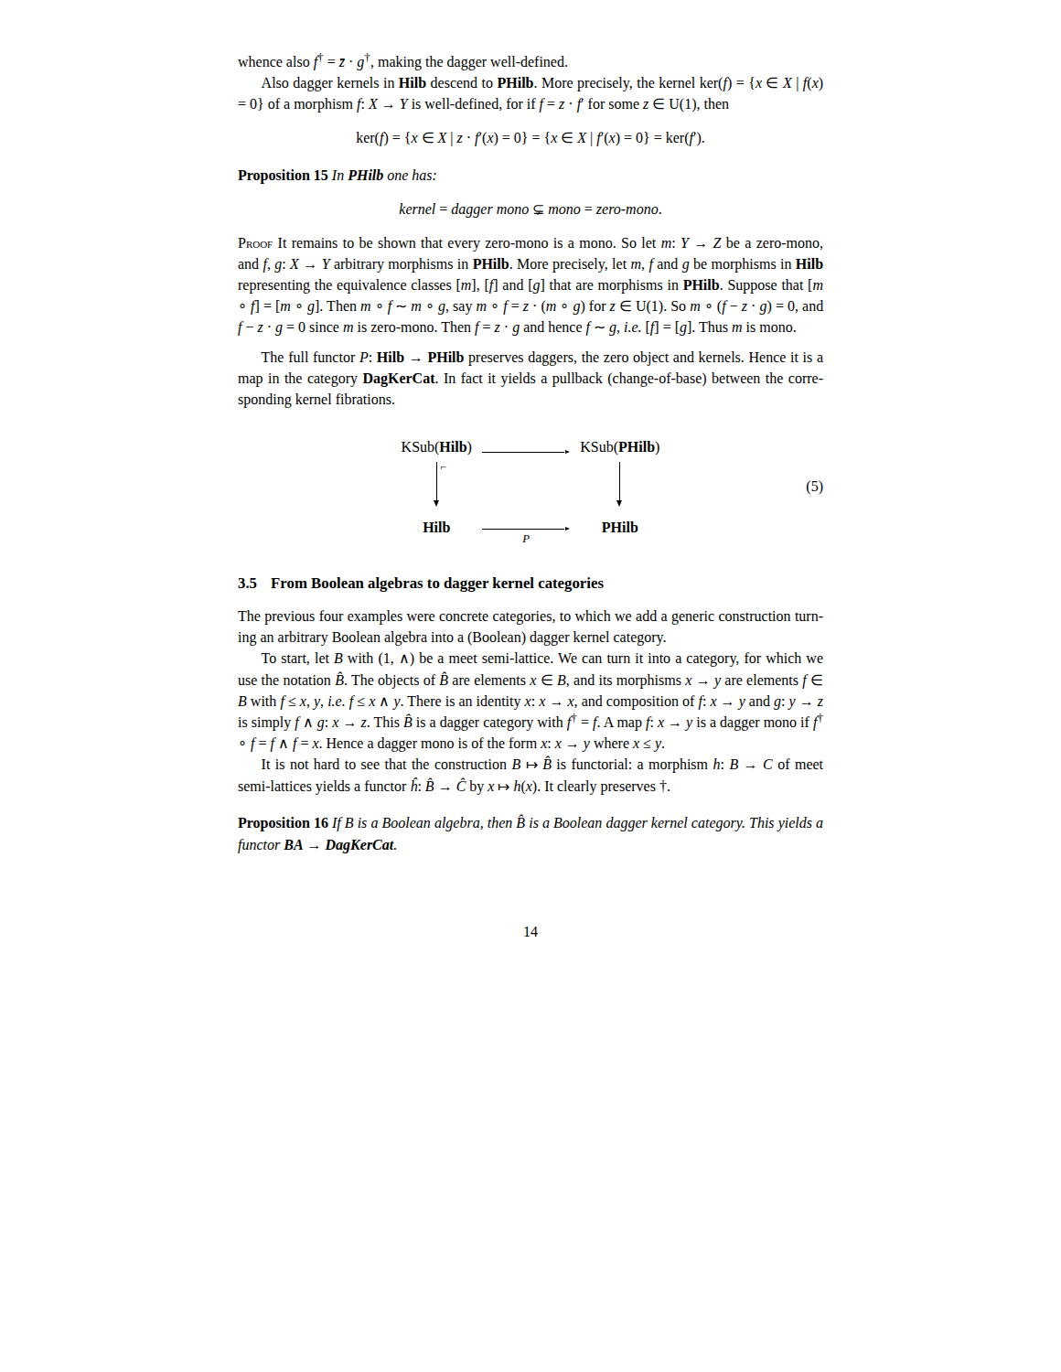whence also f† = z̄ · g†, making the dagger well-defined.
Also dagger kernels in Hilb descend to PHilb. More precisely, the kernel ker(f) = {x ∈ X | f(x) = 0} of a morphism f: X → Y is well-defined, for if f = z · f′ for some z ∈ U(1), then
ker(f) = {x ∈ X | z · f′(x) = 0} = {x ∈ X | f′(x) = 0} = ker(f′).
Proposition 15 In PHilb one has:
kernel = dagger mono ⊊ mono = zero-mono.
Proof It remains to be shown that every zero-mono is a mono. So let m: Y → Z be a zero-mono, and f, g: X → Y arbitrary morphisms in PHilb. More precisely, let m, f and g be morphisms in Hilb representing the equivalence classes [m], [f] and [g] that are morphisms in PHilb. Suppose that [m ∘ f] = [m ∘ g]. Then m ∘ f ∼ m ∘ g, say m ∘ f = z · (m ∘ g) for z ∈ U(1). So m ∘ (f − z · g) = 0, and f − z · g = 0 since m is zero-mono. Then f = z · g and hence f ∼ g, i.e. [f] = [g]. Thus m is mono.
The full functor P: Hilb → PHilb preserves daggers, the zero object and kernels. Hence it is a map in the category DagKerCat. In fact it yields a pullback (change-of-base) between the corresponding kernel fibrations.
| KSub( Hilb ) | | KSub( PHilb ) |
| ⌐ | | |
| Hilb | P | PHilb |
(5)
3.5 From Boolean algebras to dagger kernel categories
The previous four examples were concrete categories, to which we add a generic construction turning an arbitrary Boolean algebra into a (Boolean) dagger kernel category.
To start, let B with (1, ∧) be a meet semi-lattice. We can turn it into a category, for which we use the notation B̂. The objects of B̂ are elements x ∈ B, and its morphisms x → y are elements f ∈ B with f ≤ x, y, i.e. f ≤ x ∧ y. There is an identity x: x → x, and composition of f: x → y and g: y → z is simply f ∧ g: x → z. This B̂ is a dagger category with f† = f. A map f: x → y is a dagger mono if f† ∘ f = f ∧ f = x. Hence a dagger mono is of the form x: x → y where x ≤ y.
It is not hard to see that the construction B ↦ B̂ is functorial: a morphism h: B → C of meet semi-lattices yields a functor ĥ: B̂ → Ĉ by x ↦ h(x). It clearly preserves †.
Proposition 16 If B is a Boolean algebra, then B̂ is a Boolean dagger kernel category. This yields a functor BA → DagKerCat.
14